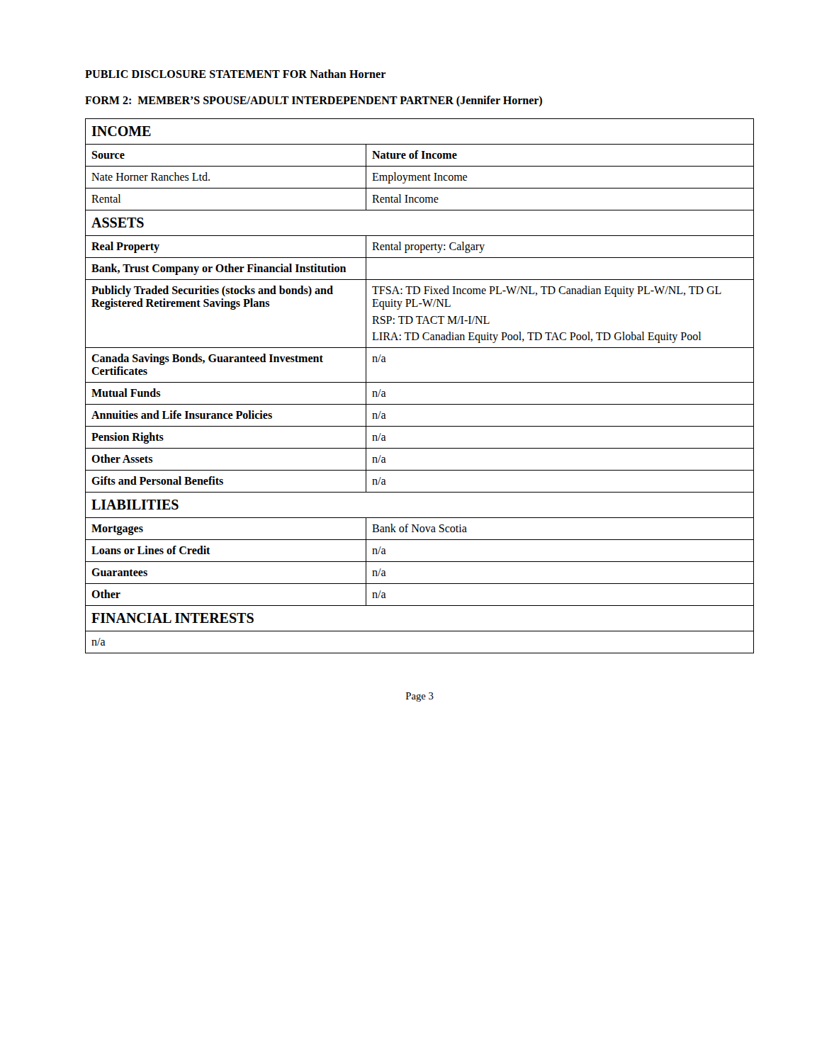PUBLIC DISCLOSURE STATEMENT FOR Nathan Horner
FORM 2: MEMBER’S SPOUSE/ADULT INTERDEPENDENT PARTNER (Jennifer Horner)
| INCOME |
| Source | Nature of Income |
| Nate Horner Ranches Ltd. | Employment Income |
| Rental | Rental Income |
| ASSETS |
| Real Property | Rental property: Calgary |
| Bank, Trust Company or Other Financial Institution | |
| Publicly Traded Securities (stocks and bonds) and Registered Retirement Savings Plans | TFSA: TD Fixed Income PL-W/NL, TD Canadian Equity PL-W/NL, TD GL Equity PL-W/NL RSP: TD TACT M/I-I/NL LIRA: TD Canadian Equity Pool, TD TAC Pool, TD Global Equity Pool |
| Canada Savings Bonds, Guaranteed Investment Certificates | n/a |
| Mutual Funds | n/a |
| Annuities and Life Insurance Policies | n/a |
| Pension Rights | n/a |
| Other Assets | n/a |
| Gifts and Personal Benefits | n/a |
| LIABILITIES |
| Mortgages | Bank of Nova Scotia |
| Loans or Lines of Credit | n/a |
| Guarantees | n/a |
| Other | n/a |
| FINANCIAL INTERESTS |
| n/a |
Page 3